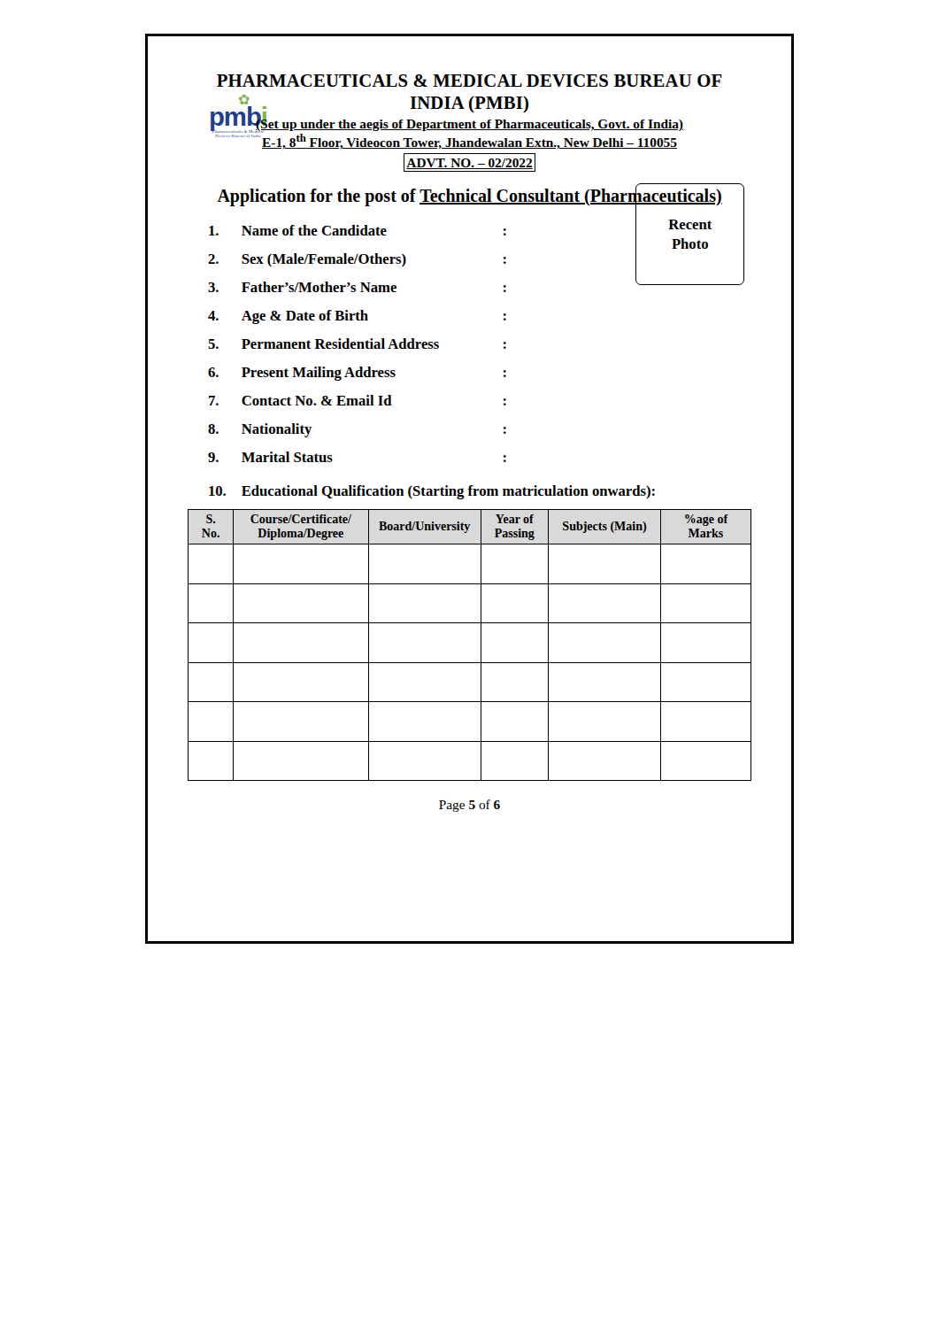✿ pmbi
Pharmaceuticals & Medical
Devices Bureau of India
PHARMACEUTICALS & MEDICAL DEVICES BUREAU OF INDIA (PMBI)
(Set up under the aegis of Department of Pharmaceuticals, Govt. of India)
E-1, 8th Floor, Videocon Tower, Jhandewalan Extn., New Delhi – 110055
ADVT. NO. – 02/2022
Application for the post of Technical Consultant (Pharmaceuticals)
Recent
Photo
Name of the Candidate:
Sex (Male/Female/Others):
Father’s/Mother’s Name:
Age & Date of Birth:
Permanent Residential Address:
Present Mailing Address:
Contact No. & Email Id:
Nationality:
Marital Status:
Educational Qualification (Starting from matriculation onwards):
| S. No. | Course/Certificate/ Diploma/Degree | Board/University | Year of Passing | Subjects (Main) | %age of Marks |
| --- | --- | --- | --- | --- | --- |
Page 5 of 6